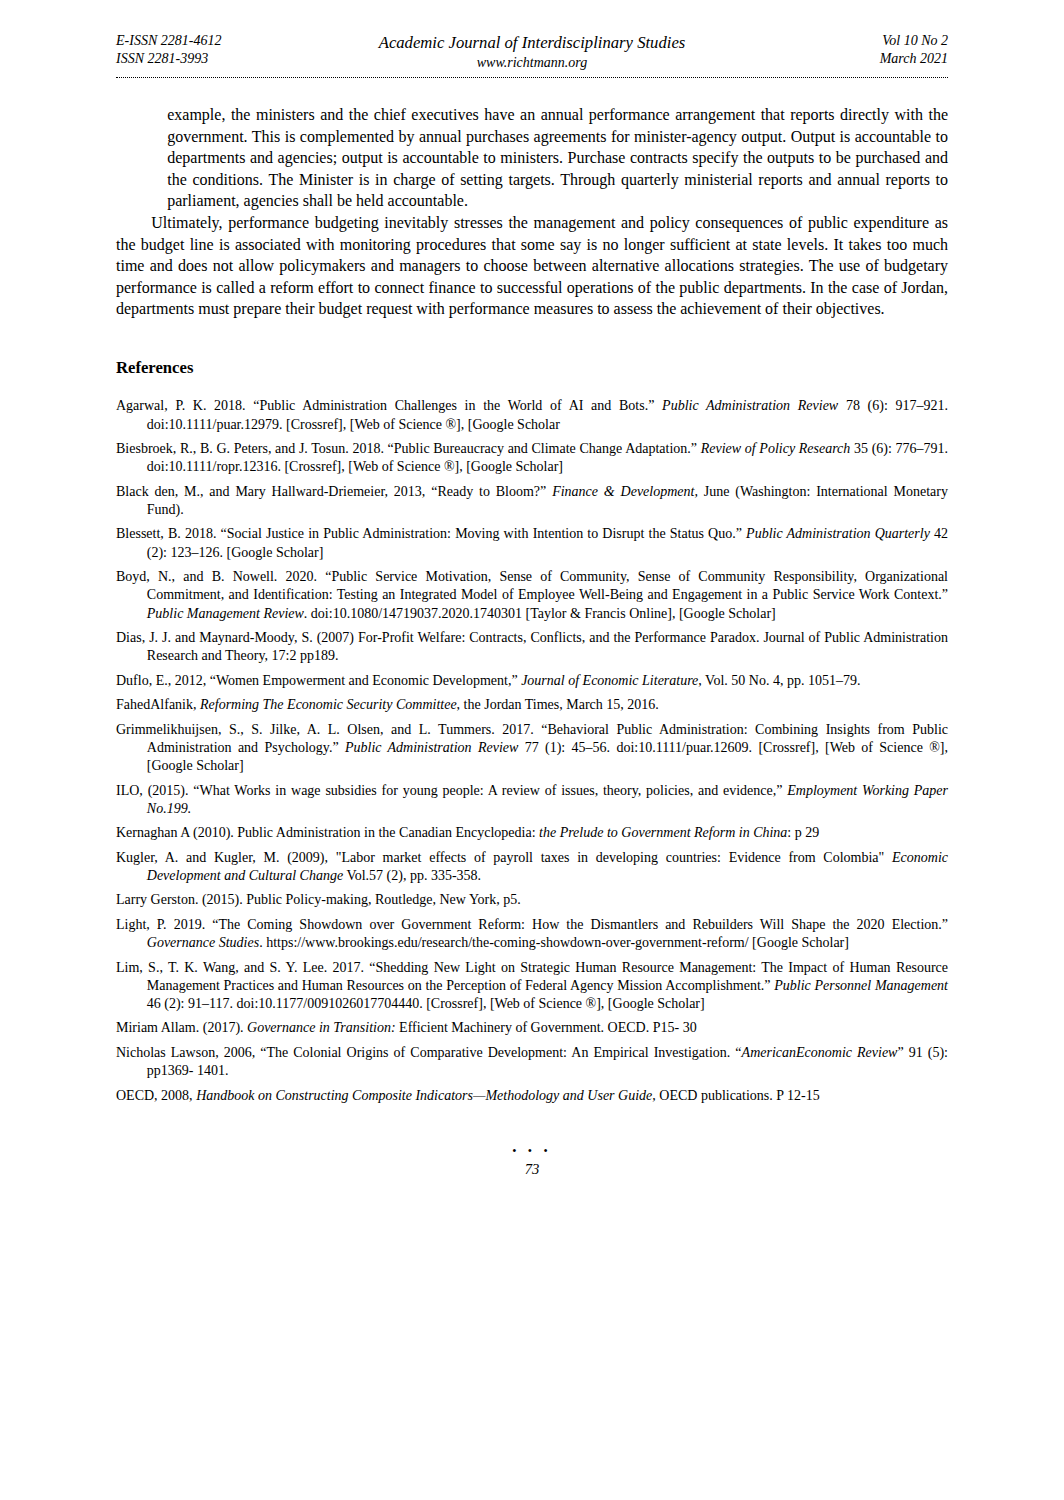E-ISSN 2281-4612
ISSN 2281-3993
Academic Journal of Interdisciplinary Studies
www.richtmann.org
Vol 10 No 2
March 2021
example, the ministers and the chief executives have an annual performance arrangement that reports directly with the government. This is complemented by annual purchases agreements for minister-agency output. Output is accountable to departments and agencies; output is accountable to ministers. Purchase contracts specify the outputs to be purchased and the conditions. The Minister is in charge of setting targets. Through quarterly ministerial reports and annual reports to parliament, agencies shall be held accountable.
Ultimately, performance budgeting inevitably stresses the management and policy consequences of public expenditure as the budget line is associated with monitoring procedures that some say is no longer sufficient at state levels. It takes too much time and does not allow policymakers and managers to choose between alternative allocations strategies. The use of budgetary performance is called a reform effort to connect finance to successful operations of the public departments. In the case of Jordan, departments must prepare their budget request with performance measures to assess the achievement of their objectives.
References
Agarwal, P. K. 2018. “Public Administration Challenges in the World of AI and Bots.” Public Administration Review 78 (6): 917–921. doi:10.1111/puar.12979. [Crossref], [Web of Science ®], [Google Scholar
Biesbroek, R., B. G. Peters, and J. Tosun. 2018. “Public Bureaucracy and Climate Change Adaptation.” Review of Policy Research 35 (6): 776–791. doi:10.1111/ropr.12316. [Crossref], [Web of Science ®], [Google Scholar]
Black den, M., and Mary Hallward-Driemeier, 2013, “Ready to Bloom?” Finance & Development, June (Washington: International Monetary Fund).
Blessett, B. 2018. “Social Justice in Public Administration: Moving with Intention to Disrupt the Status Quo.” Public Administration Quarterly 42 (2): 123–126. [Google Scholar]
Boyd, N., and B. Nowell. 2020. “Public Service Motivation, Sense of Community, Sense of Community Responsibility, Organizational Commitment, and Identification: Testing an Integrated Model of Employee Well-Being and Engagement in a Public Service Work Context.” Public Management Review. doi:10.1080/14719037.2020.1740301 [Taylor & Francis Online], [Google Scholar]
Dias, J. J. and Maynard-Moody, S. (2007) For-Profit Welfare: Contracts, Conflicts, and the Performance Paradox. Journal of Public Administration Research and Theory, 17:2 pp189.
Duflo, E., 2012, “Women Empowerment and Economic Development,” Journal of Economic Literature, Vol. 50 No. 4, pp. 1051–79.
FahedAlfanik, Reforming The Economic Security Committee, the Jordan Times, March 15, 2016.
Grimmelikhuijsen, S., S. Jilke, A. L. Olsen, and L. Tummers. 2017. “Behavioral Public Administration: Combining Insights from Public Administration and Psychology.” Public Administration Review 77 (1): 45–56. doi:10.1111/puar.12609. [Crossref], [Web of Science ®], [Google Scholar]
ILO, (2015). “What Works in wage subsidies for young people: A review of issues, theory, policies, and evidence,” Employment Working Paper No.199.
Kernaghan A (2010). Public Administration in the Canadian Encyclopedia: the Prelude to Government Reform in China: p 29
Kugler, A. and Kugler, M. (2009), "Labor market effects of payroll taxes in developing countries: Evidence from Colombia" Economic Development and Cultural Change Vol.57 (2), pp. 335-358.
Larry Gerston. (2015). Public Policy-making, Routledge, New York, p5.
Light, P. 2019. “The Coming Showdown over Government Reform: How the Dismantlers and Rebuilders Will Shape the 2020 Election.” Governance Studies. https://www.brookings.edu/research/the-coming-showdown-over-government-reform/ [Google Scholar]
Lim, S., T. K. Wang, and S. Y. Lee. 2017. “Shedding New Light on Strategic Human Resource Management: The Impact of Human Resource Management Practices and Human Resources on the Perception of Federal Agency Mission Accomplishment.” Public Personnel Management 46 (2): 91–117. doi:10.1177/0091026017704440. [Crossref], [Web of Science ®], [Google Scholar]
Miriam Allam. (2017). Governance in Transition: Efficient Machinery of Government. OECD. P15- 30
Nicholas Lawson, 2006, “The Colonial Origins of Comparative Development: An Empirical Investigation. “AmericanEconomic Review” 91 (5): pp1369- 1401.
OECD, 2008, Handbook on Constructing Composite Indicators—Methodology and User Guide, OECD publications. P 12-15
• • • 73